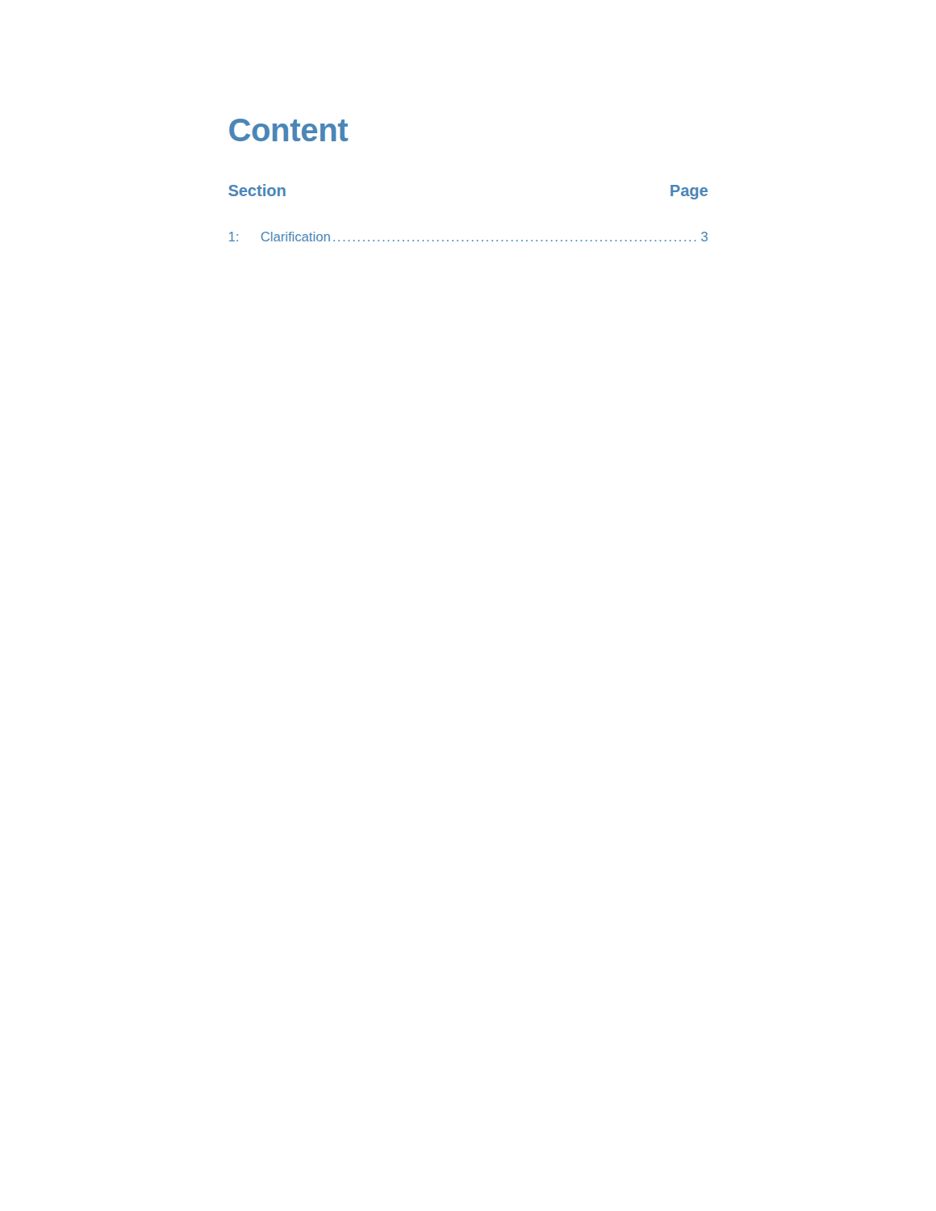Content
Section Page
1: Clarification ........................................................................................................................... 3